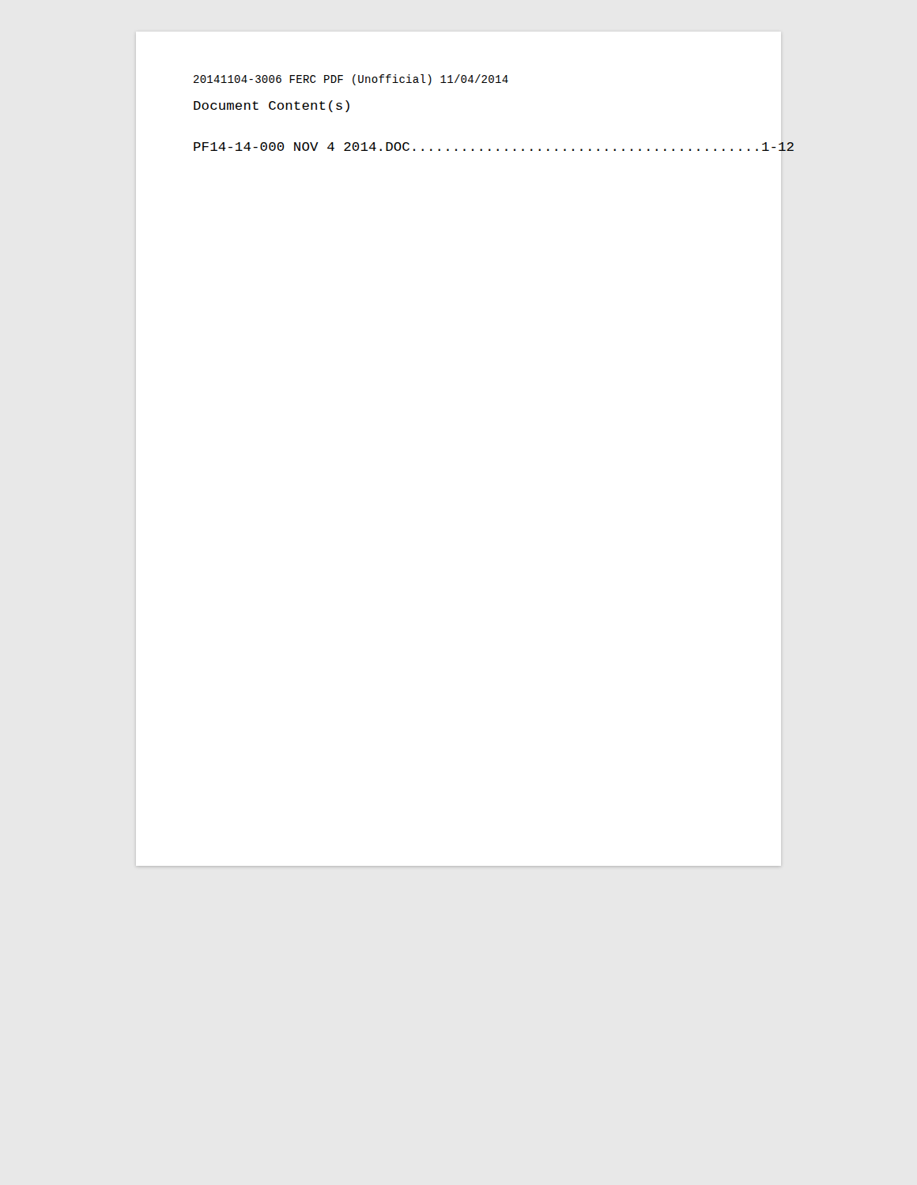20141104-3006 FERC PDF (Unofficial) 11/04/2014
Document Content(s)
PF14-14-000 NOV 4 2014.DOC..........................................1-12